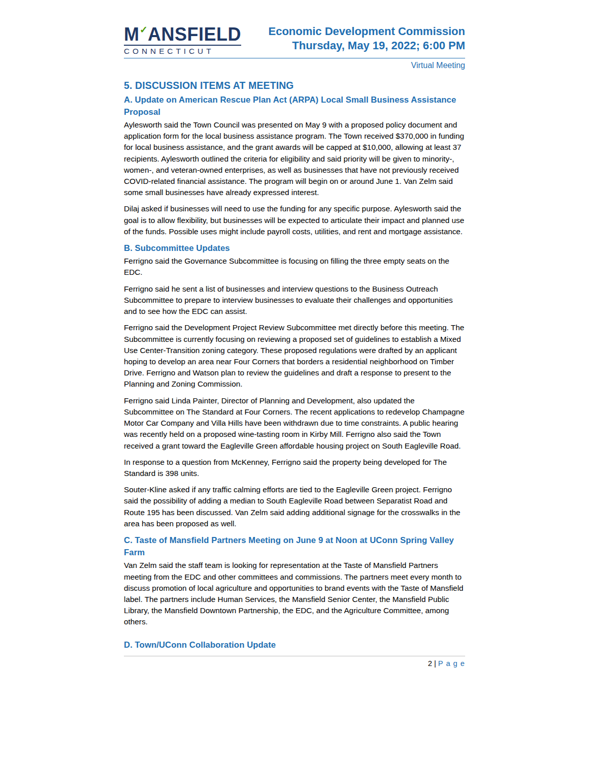M✓ANSFIELD CONNECTICUT
Economic Development Commission
Thursday, May 19, 2022; 6:00 PM
Virtual Meeting
5. DISCUSSION ITEMS AT MEETING
A. Update on American Rescue Plan Act (ARPA) Local Small Business Assistance Proposal
Aylesworth said the Town Council was presented on May 9 with a proposed policy document and application form for the local business assistance program. The Town received $370,000 in funding for local business assistance, and the grant awards will be capped at $10,000, allowing at least 37 recipients. Aylesworth outlined the criteria for eligibility and said priority will be given to minority-, women-, and veteran-owned enterprises, as well as businesses that have not previously received COVID-related financial assistance. The program will begin on or around June 1. Van Zelm said some small businesses have already expressed interest.
Dilaj asked if businesses will need to use the funding for any specific purpose. Aylesworth said the goal is to allow flexibility, but businesses will be expected to articulate their impact and planned use of the funds. Possible uses might include payroll costs, utilities, and rent and mortgage assistance.
B. Subcommittee Updates
Ferrigno said the Governance Subcommittee is focusing on filling the three empty seats on the EDC.
Ferrigno said he sent a list of businesses and interview questions to the Business Outreach Subcommittee to prepare to interview businesses to evaluate their challenges and opportunities and to see how the EDC can assist.
Ferrigno said the Development Project Review Subcommittee met directly before this meeting. The Subcommittee is currently focusing on reviewing a proposed set of guidelines to establish a Mixed Use Center-Transition zoning category. These proposed regulations were drafted by an applicant hoping to develop an area near Four Corners that borders a residential neighborhood on Timber Drive. Ferrigno and Watson plan to review the guidelines and draft a response to present to the Planning and Zoning Commission.
Ferrigno said Linda Painter, Director of Planning and Development, also updated the Subcommittee on The Standard at Four Corners. The recent applications to redevelop Champagne Motor Car Company and Villa Hills have been withdrawn due to time constraints. A public hearing was recently held on a proposed wine-tasting room in Kirby Mill. Ferrigno also said the Town received a grant toward the Eagleville Green affordable housing project on South Eagleville Road.
In response to a question from McKenney, Ferrigno said the property being developed for The Standard is 398 units.
Souter-Kline asked if any traffic calming efforts are tied to the Eagleville Green project. Ferrigno said the possibility of adding a median to South Eagleville Road between Separatist Road and Route 195 has been discussed. Van Zelm said adding additional signage for the crosswalks in the area has been proposed as well.
C. Taste of Mansfield Partners Meeting on June 9 at Noon at UConn Spring Valley Farm
Van Zelm said the staff team is looking for representation at the Taste of Mansfield Partners meeting from the EDC and other committees and commissions. The partners meet every month to discuss promotion of local agriculture and opportunities to brand events with the Taste of Mansfield label. The partners include Human Services, the Mansfield Senior Center, the Mansfield Public Library, the Mansfield Downtown Partnership, the EDC, and the Agriculture Committee, among others.
D. Town/UConn Collaboration Update
2 | P a g e